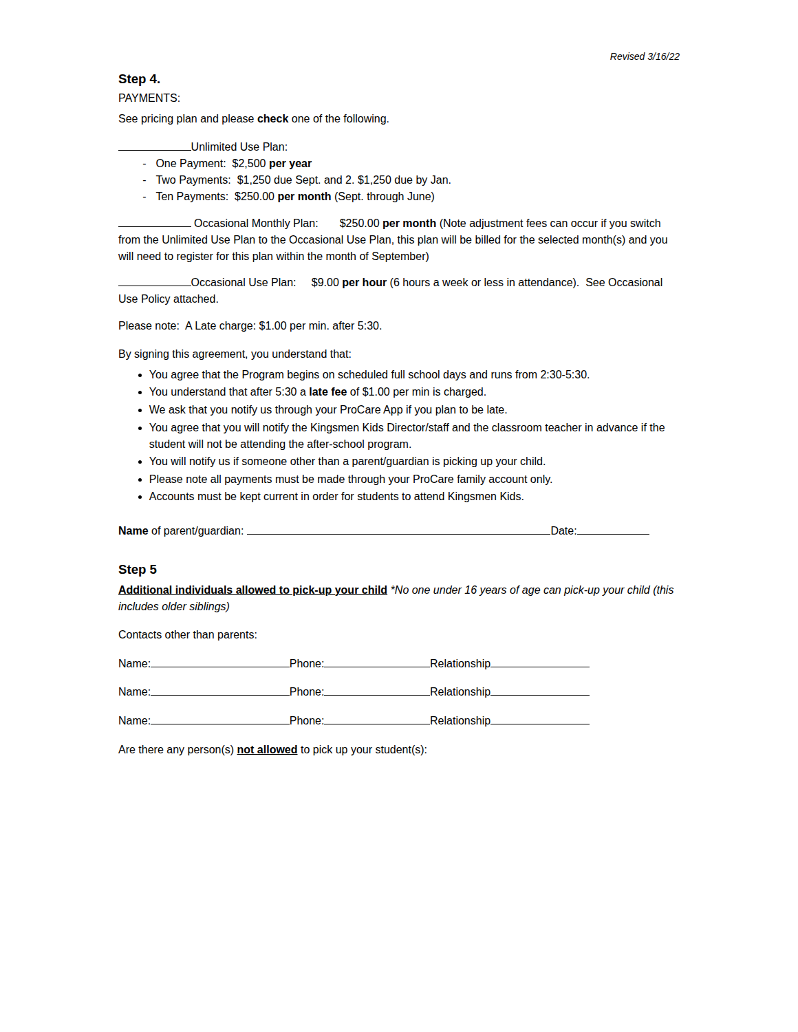Revised 3/16/22
Step 4.
PAYMENTS:
See pricing plan and please check one of the following.
Unlimited Use Plan:
One Payment: $2,500 per year
Two Payments: $1,250 due Sept. and 2. $1,250 due by Jan.
Ten Payments: $250.00 per month (Sept. through June)
Occasional Monthly Plan: $250.00 per month (Note adjustment fees can occur if you switch from the Unlimited Use Plan to the Occasional Use Plan, this plan will be billed for the selected month(s) and you will need to register for this plan within the month of September)
Occasional Use Plan: $9.00 per hour (6 hours a week or less in attendance). See Occasional Use Policy attached.
Please note: A Late charge: $1.00 per min. after 5:30.
By signing this agreement, you understand that:
You agree that the Program begins on scheduled full school days and runs from 2:30-5:30.
You understand that after 5:30 a late fee of $1.00 per min is charged.
We ask that you notify us through your ProCare App if you plan to be late.
You agree that you will notify the Kingsmen Kids Director/staff and the classroom teacher in advance if the student will not be attending the after-school program.
You will notify us if someone other than a parent/guardian is picking up your child.
Please note all payments must be made through your ProCare family account only.
Accounts must be kept current in order for students to attend Kingsmen Kids.
Name of parent/guardian: Date:
Step 5
Additional individuals allowed to pick-up your child *No one under 16 years of age can pick-up your child (this includes older siblings)
Contacts other than parents:
Name: Phone: Relationship
Name: Phone: Relationship
Name: Phone: Relationship
Are there any person(s) not allowed to pick up your student(s):